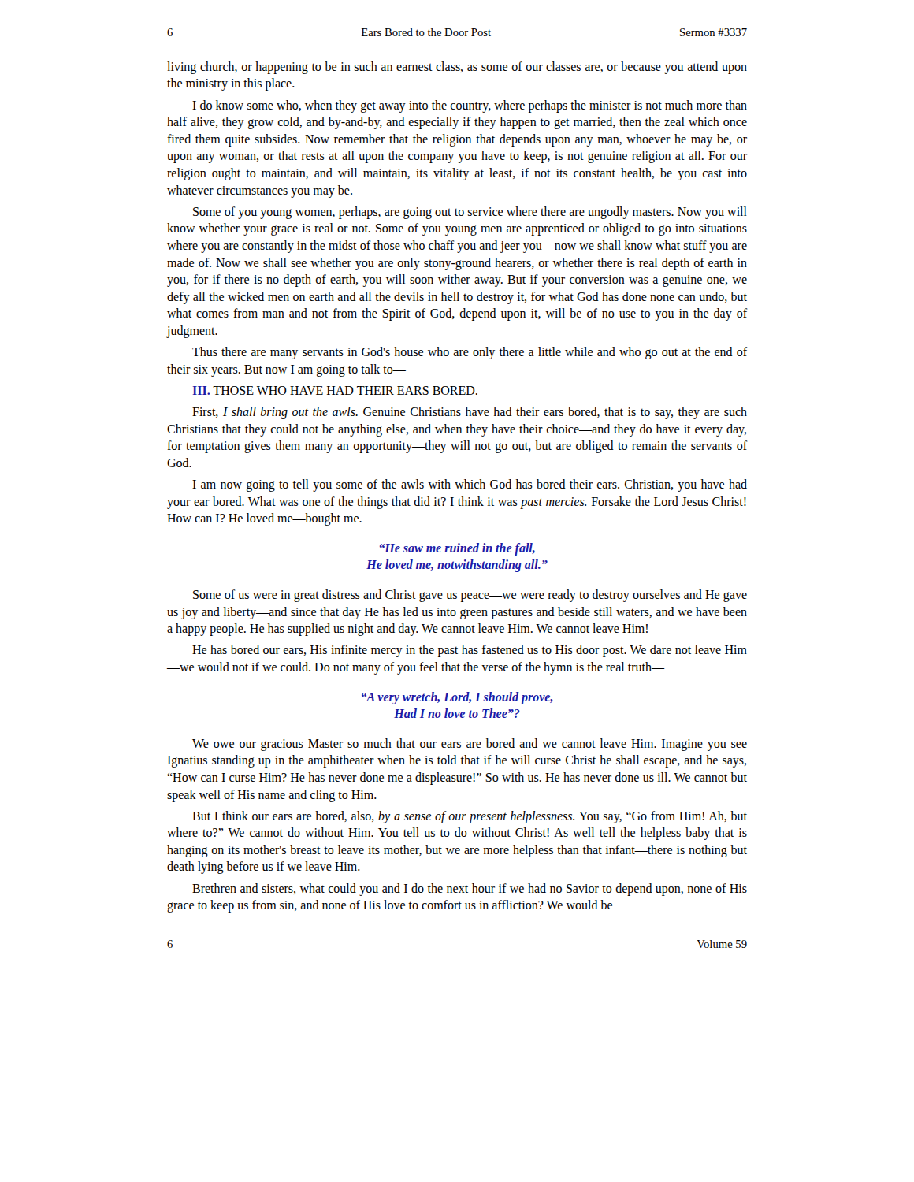6 Ears Bored to the Door Post Sermon #3337
living church, or happening to be in such an earnest class, as some of our classes are, or because you attend upon the ministry in this place.
I do know some who, when they get away into the country, where perhaps the minister is not much more than half alive, they grow cold, and by-and-by, and especially if they happen to get married, then the zeal which once fired them quite subsides. Now remember that the religion that depends upon any man, whoever he may be, or upon any woman, or that rests at all upon the company you have to keep, is not genuine religion at all. For our religion ought to maintain, and will maintain, its vitality at least, if not its constant health, be you cast into whatever circumstances you may be.
Some of you young women, perhaps, are going out to service where there are ungodly masters. Now you will know whether your grace is real or not. Some of you young men are apprenticed or obliged to go into situations where you are constantly in the midst of those who chaff you and jeer you—now we shall know what stuff you are made of. Now we shall see whether you are only stony-ground hearers, or whether there is real depth of earth in you, for if there is no depth of earth, you will soon wither away. But if your conversion was a genuine one, we defy all the wicked men on earth and all the devils in hell to destroy it, for what God has done none can undo, but what comes from man and not from the Spirit of God, depend upon it, will be of no use to you in the day of judgment.
Thus there are many servants in God's house who are only there a little while and who go out at the end of their six years. But now I am going to talk to—
III. THOSE WHO HAVE HAD THEIR EARS BORED.
First, I shall bring out the awls. Genuine Christians have had their ears bored, that is to say, they are such Christians that they could not be anything else, and when they have their choice—and they do have it every day, for temptation gives them many an opportunity—they will not go out, but are obliged to remain the servants of God.
I am now going to tell you some of the awls with which God has bored their ears. Christian, you have had your ear bored. What was one of the things that did it? I think it was past mercies. Forsake the Lord Jesus Christ! How can I? He loved me—bought me.
“He saw me ruined in the fall,
He loved me, notwithstanding all.”
Some of us were in great distress and Christ gave us peace—we were ready to destroy ourselves and He gave us joy and liberty—and since that day He has led us into green pastures and beside still waters, and we have been a happy people. He has supplied us night and day. We cannot leave Him. We cannot leave Him!
He has bored our ears, His infinite mercy in the past has fastened us to His door post. We dare not leave Him—we would not if we could. Do not many of you feel that the verse of the hymn is the real truth—
“A very wretch, Lord, I should prove,
Had I no love to Thee”?
We owe our gracious Master so much that our ears are bored and we cannot leave Him. Imagine you see Ignatius standing up in the amphitheater when he is told that if he will curse Christ he shall escape, and he says, “How can I curse Him? He has never done me a displeasure!” So with us. He has never done us ill. We cannot but speak well of His name and cling to Him.
But I think our ears are bored, also, by a sense of our present helplessness. You say, “Go from Him! Ah, but where to?” We cannot do without Him. You tell us to do without Christ! As well tell the helpless baby that is hanging on its mother's breast to leave its mother, but we are more helpless than that infant—there is nothing but death lying before us if we leave Him.
Brethren and sisters, what could you and I do the next hour if we had no Savior to depend upon, none of His grace to keep us from sin, and none of His love to comfort us in affliction? We would be
6 Volume 59